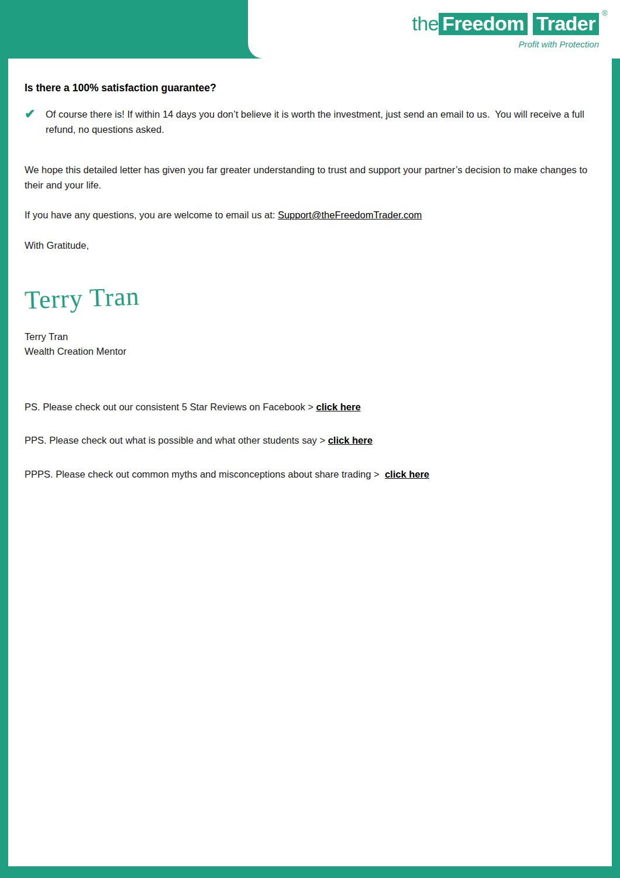the Freedom Trader®
Profit with Protection
Is there a 100% satisfaction guarantee?
✔
Of course there is! If within 14 days you don’t believe it is worth the investment, just send an email to us. You will receive a full refund, no questions asked.
We hope this detailed letter has given you far greater understanding to trust and support your partner’s decision to make changes to their and your life.
If you have any questions, you are welcome to email us at: Support@theFreedomTrader.com
With Gratitude,
Terry Tran
Terry Tran
Wealth Creation Mentor
PS. Please check out our consistent 5 Star Reviews on Facebook > click here
PPS. Please check out what is possible and what other students say > click here
PPPS. Please check out common myths and misconceptions about share trading > click here